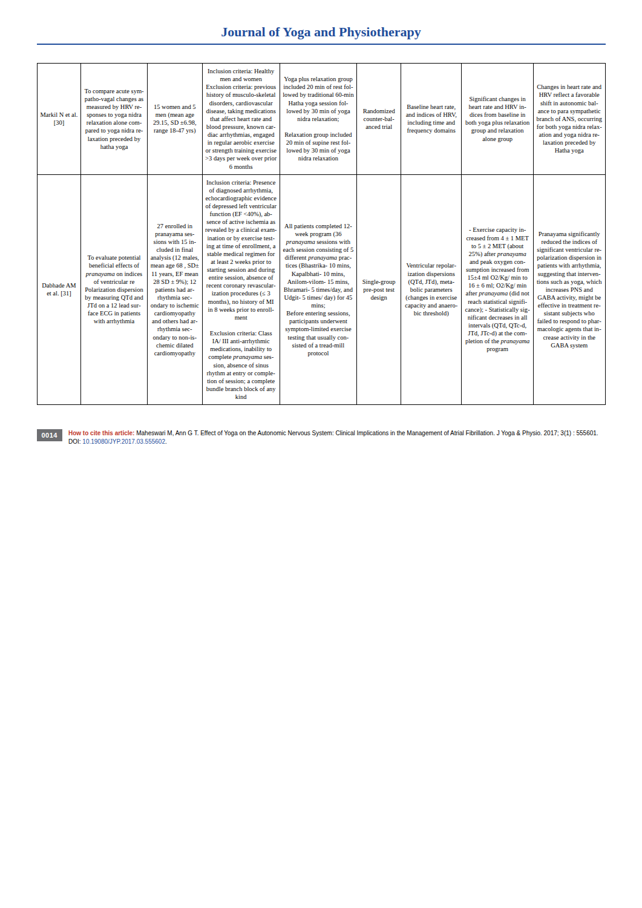Journal of Yoga and Physiotherapy
| Markil N et al. [30] | To compare acute sympatho-vagal changes as measured by HRV responses to yoga nidra relaxation alone compared to yoga nidra relaxation preceded by hatha yoga | 15 women and 5 men (mean age 29.15, SD ±6.98, range 18-47 yrs) | Inclusion criteria: Healthy men and women Exclusion criteria: previous history of musculo-skeletal disorders, cardiovascular disease, taking medications that affect heart rate and blood pressure, known cardiac arrhythmias, engaged in regular aerobic exercise or strength training exercise >3 days per week over prior 6 months | Yoga plus relaxation group included 20 min of rest followed by traditional 60-min Hatha yoga session followed by 30 min of yoga nidra relaxation; Relaxation group included 20 min of supine rest followed by 30 min of yoga nidra relaxation | Randomized counter-balanced trial | Baseline heart rate, and indices of HRV, including time and frequency domains | Significant changes in heart rate and HRV indices from baseline in both yoga plus relaxation group and relaxation alone group | Changes in heart rate and HRV reflect a favorable shift in autonomic balance to para sympathetic branch of ANS, occurring for both yoga nidra relaxation and yoga nidra relaxation preceded by Hatha yoga |
| Dabhade AM et al. [31] | To evaluate potential beneficial effects of pranayama on indices of ventricular re Polarization dispersion by measuring QTd and JTd on a 12 lead surface ECG in patients with arrhythmia | 27 enrolled in pranayama sessions with 15 included in final analysis (12 males, mean age 68 , SD± 11 years, EF mean 28 SD ± 9%); 12 patients had arrhythmia secondary to ischemic cardiomyopathy and others had arrhythmia secondary to non-ischemic dilated cardiomyopathy | Inclusion criteria: Presence of diagnosed arrhythmia, echocardiographic evidence of depressed left ventricular function (EF <40%), absence of active ischemia as revealed by a clinical examination or by exercise testing at time of enrollment, a stable medical regimen for at least 2 weeks prior to starting session and during entire session, absence of recent coronary revascularization procedures (≤ 3 months), no history of MI in 8 weeks prior to enrollment Exclusion criteria: Class IA/ III anti-arrhythmic medications, inability to complete pranayama session, absence of sinus rhythm at entry or completion of session; a complete bundle branch block of any kind | All patients completed 12- week program (36 pranayama sessions with each session consisting of 5 different pranayama practices (Bhastrika- 10 mins, Kapalbhati- 10 mins, Anilom-vilom- 15 mins, Bhramari- 5 times/day, and Udgit- 5 times/ day) for 45 mins; Before entering sessions, participants underwent symptom-limited exercise testing that usually consisted of a tread-mill protocol | Single-group pre-post test design | Ventricular repolarization dispersions (QTd, JTd), metabolic parameters (changes in exercise capacity and anaerobic threshold) | - Exercise capacity increased from 4 ± 1 MET to 5 ± 2 MET (about 25%) after pranayama and peak oxygen consumption increased from 15±4 ml O2/Kg/ min to 16 ± 6 ml; O2/Kg/ min after pranayama (did not reach statistical significance); - Statistically significant decreases in all intervals (QTd, QTc-d, JTd, JTc-d) at the completion of the pranayama program | Pranayama significantly reduced the indices of significant ventricular repolarization dispersion in patients with arrhythmia, suggesting that interventions such as yoga, which increases PNS and GABA activity, might be effective in treatment resistant subjects who failed to respond to pharmacologic agents that increase activity in the GABA system |
0014
How to cite this article: Maheswari M, Ann G T. Effect of Yoga on the Autonomic Nervous System: Clinical Implications in the Management of Atrial Fibrillation. J Yoga & Physio. 2017; 3(1) : 555601. DOI: 10.19080/JYP.2017.03.555602.